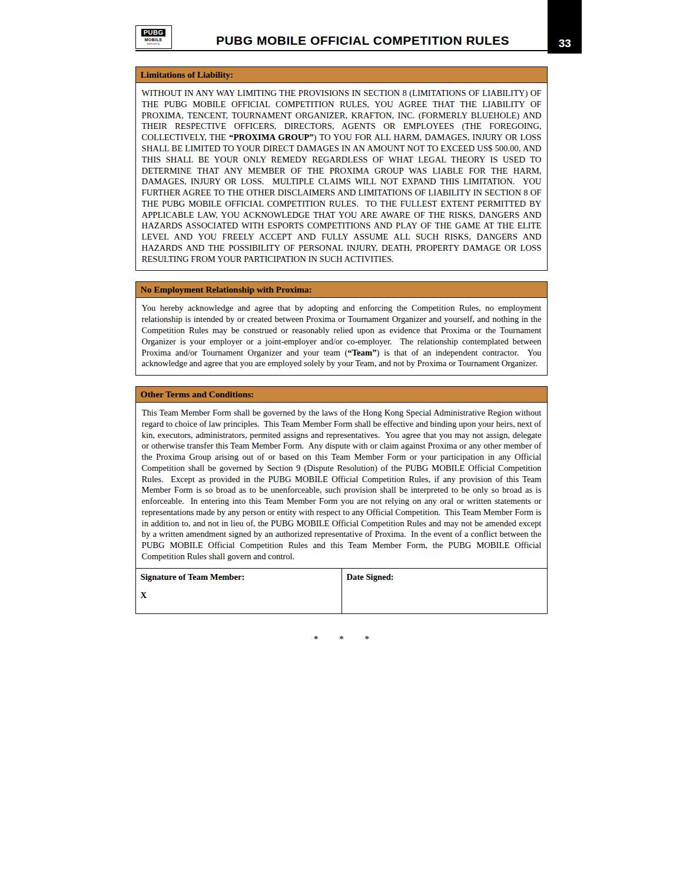PUBG
MOBILE
ESPORTS
PUBG MOBILE OFFICIAL COMPETITION RULES
33
Limitations of Liability:
Without in any way limiting the provisions in Section 8 (Limitations of Liability) of the PUBG MOBILE Official Competition Rules, you agree that the liability of Proxima, Tencent, Tournament Organizer, KRAFTON, Inc. (formerly Bluehole) and their respective officers, directors, agents or employees (the foregoing, collectively, the “Proxima Group”) to you for all harm, damages, injury or loss shall be limited to your direct damages in an amount not to exceed US$ 500.00, and this shall be your only remedy regardless of what legal theory is used to determine that any member of the Proxima Group was liable for the harm, damages, injury or loss. Multiple claims will not expand this limitation. You further agree to the other disclaimers and limitations of liability in Section 8 of the PUBG MOBILE Official Competition Rules. To the fullest extent permitted by applicable law, you acknowledge that you are aware of the risks, dangers and hazards associated with esports competitions and play of the Game at the elite level and you freely accept and fully assume all such risks, dangers and hazards and the possibility of personal injury, death, property damage or loss resulting from your participation in such activities.
No Employment Relationship with Proxima:
You hereby acknowledge and agree that by adopting and enforcing the Competition Rules, no employment relationship is intended by or created between Proxima or Tournament Organizer and yourself, and nothing in the Competition Rules may be construed or reasonably relied upon as evidence that Proxima or the Tournament Organizer is your employer or a joint-employer and/or co-employer. The relationship contemplated between Proxima and/or Tournament Organizer and your team (“Team”) is that of an independent contractor. You acknowledge and agree that you are employed solely by your Team, and not by Proxima or Tournament Organizer.
Other Terms and Conditions:
This Team Member Form shall be governed by the laws of the Hong Kong Special Administrative Region without regard to choice of law principles. This Team Member Form shall be effective and binding upon your heirs, next of kin, executors, administrators, permited assigns and representatives. You agree that you may not assign, delegate or otherwise transfer this Team Member Form. Any dispute with or claim against Proxima or any other member of the Proxima Group arising out of or based on this Team Member Form or your participation in any Official Competition shall be governed by Section 9 (Dispute Resolution) of the PUBG MOBILE Official Competition Rules. Except as provided in the PUBG MOBILE Official Competition Rules, if any provision of this Team Member Form is so broad as to be unenforceable, such provision shall be interpreted to be only so broad as is enforceable. In entering into this Team Member Form you are not relying on any oral or written statements or representations made by any person or entity with respect to any Official Competition. This Team Member Form is in addition to, and not in lieu of, the PUBG MOBILE Official Competition Rules and may not be amended except by a written amendment signed by an authorized representative of Proxima. In the event of a conflict between the PUBG MOBILE Official Competition Rules and this Team Member Form, the PUBG MOBILE Official Competition Rules shall govern and control.
| Signature of Team Member: X | Date Signed: |
***